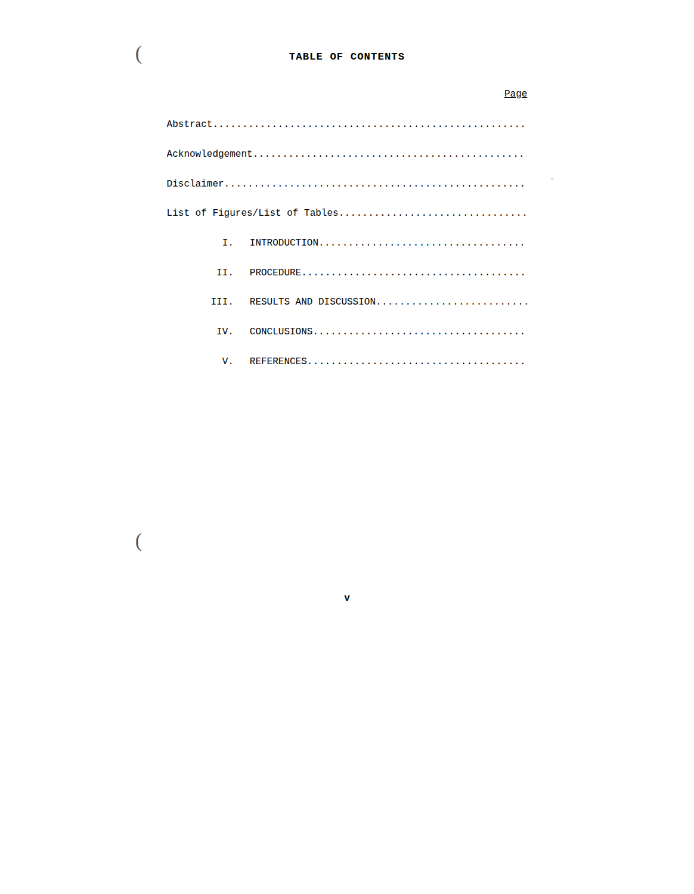( ( ◦
TABLE OF CONTENTS
Page
Abstract........................................................... ii
Acknowledgement.................................................... iii
Disclaimer........................................................ iv
List of Figures/List of Tables....................................... vi
I. INTRODUCTION.................................................. 1
II. PROCEDURE..................................................... 1
III. RESULTS AND DISCUSSION........................................ 3
IV. CONCLUSIONS.................................................. 11
V. REFERENCES................................................... 12
v